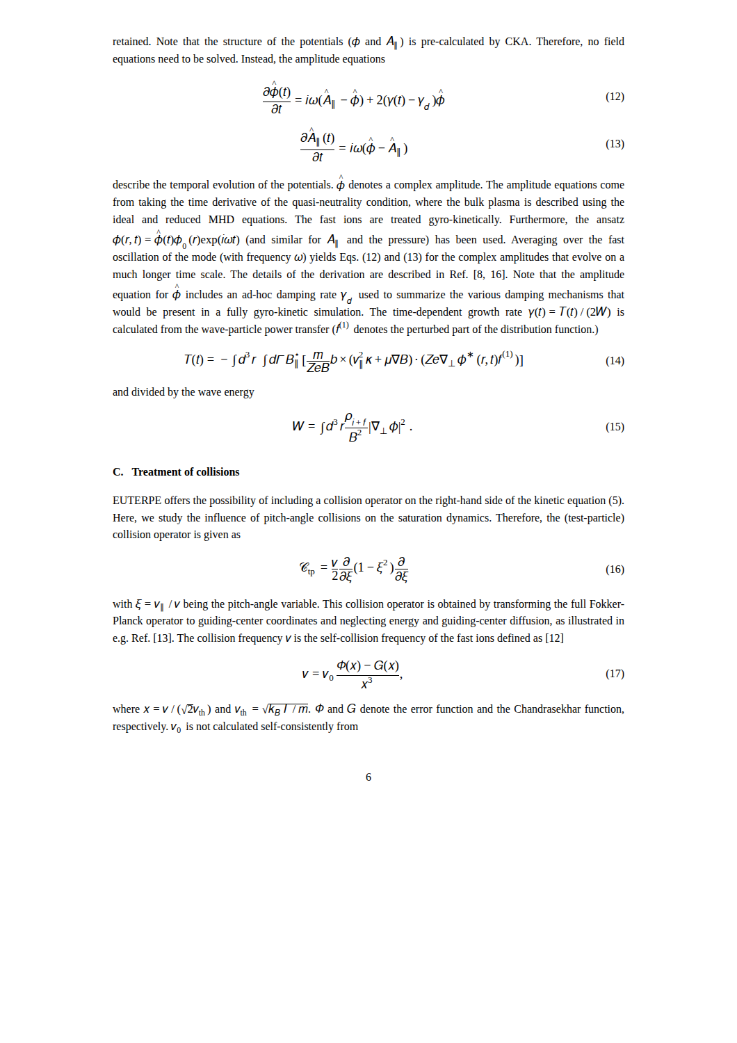retained. Note that the structure of the potentials (ϕ and A∥) is pre-calculated by CKA. Therefore, no field equations need to be solved. Instead, the amplitude equations
∂ϕ^⁡(t) ∂t = iω ( A^∥−ϕ^ ) + 2 ( γ⁡(t)−γd ) ϕ^
(12)
∂A^∥⁡(t) ∂t = iω ( ϕ^−A^∥ )
(13)
describe the temporal evolution of the potentials. ϕ^ denotes a complex amplitude. The amplitude equations come from taking the time derivative of the quasi-neutrality condition, where the bulk plasma is described using the ideal and reduced MHD equations. The fast ions are treated gyro-kinetically. Furthermore, the ansatz ϕ⁡(r,t)=ϕ^⁡(t)ϕ0⁡(r)exp⁡(iωt) (and similar for A∥ and the pressure) has been used. Averaging over the fast oscillation of the mode (with frequency ω) yields Eqs. (12) and (13) for the complex amplitudes that evolve on a much longer time scale. The details of the derivation are described in Ref. [8, 16]. Note that the amplitude equation for ϕ^ includes an ad-hoc damping rate γd used to summarize the various damping mechanisms that would be present in a fully gyro-kinetic simulation. The time-dependent growth rate γ⁡(t)=T⁡(t)/(2W) is calculated from the wave-particle power transfer (f(1) denotes the perturbed part of the distribution function.)
T⁡(t) = − ∫d3r ∫dΓ B∥⋆ [ mZeB b × ( v∥2 κ + μ∇B ) ⋅ ( Ze∇⊥ ϕ∗ ⁡(r,t) f(1) ) ]
(14)
and divided by the wave energy
W = ∫d3r ρi+f B2 |∇⊥ϕ| 2 .
(15)
C. Treatment of collisions
EUTERPE offers the possibility of including a collision operator on the right-hand side of the kinetic equation (5). Here, we study the influence of pitch-angle collisions on the saturation dynamics. Therefore, the (test-particle) collision operator is given as
𝒞tp = ν2 ∂∂ξ ( 1−ξ2 ) ∂∂ξ
(16)
with ξ=v∥/v being the pitch-angle variable. This collision operator is obtained by transforming the full Fokker-Planck operator to guiding-center coordinates and neglecting energy and guiding-center diffusion, as illustrated in e.g. Ref. [13]. The collision frequency ν is the self-collision frequency of the fast ions defined as [12]
ν = ν0 Φ⁡(x)−G⁡(x) x3 ,
(17)
where x=v/(2vth) and vth=kBT/m. Φ and G denote the error function and the Chandrasekhar function, respectively. ν0 is not calculated self-consistently from
6